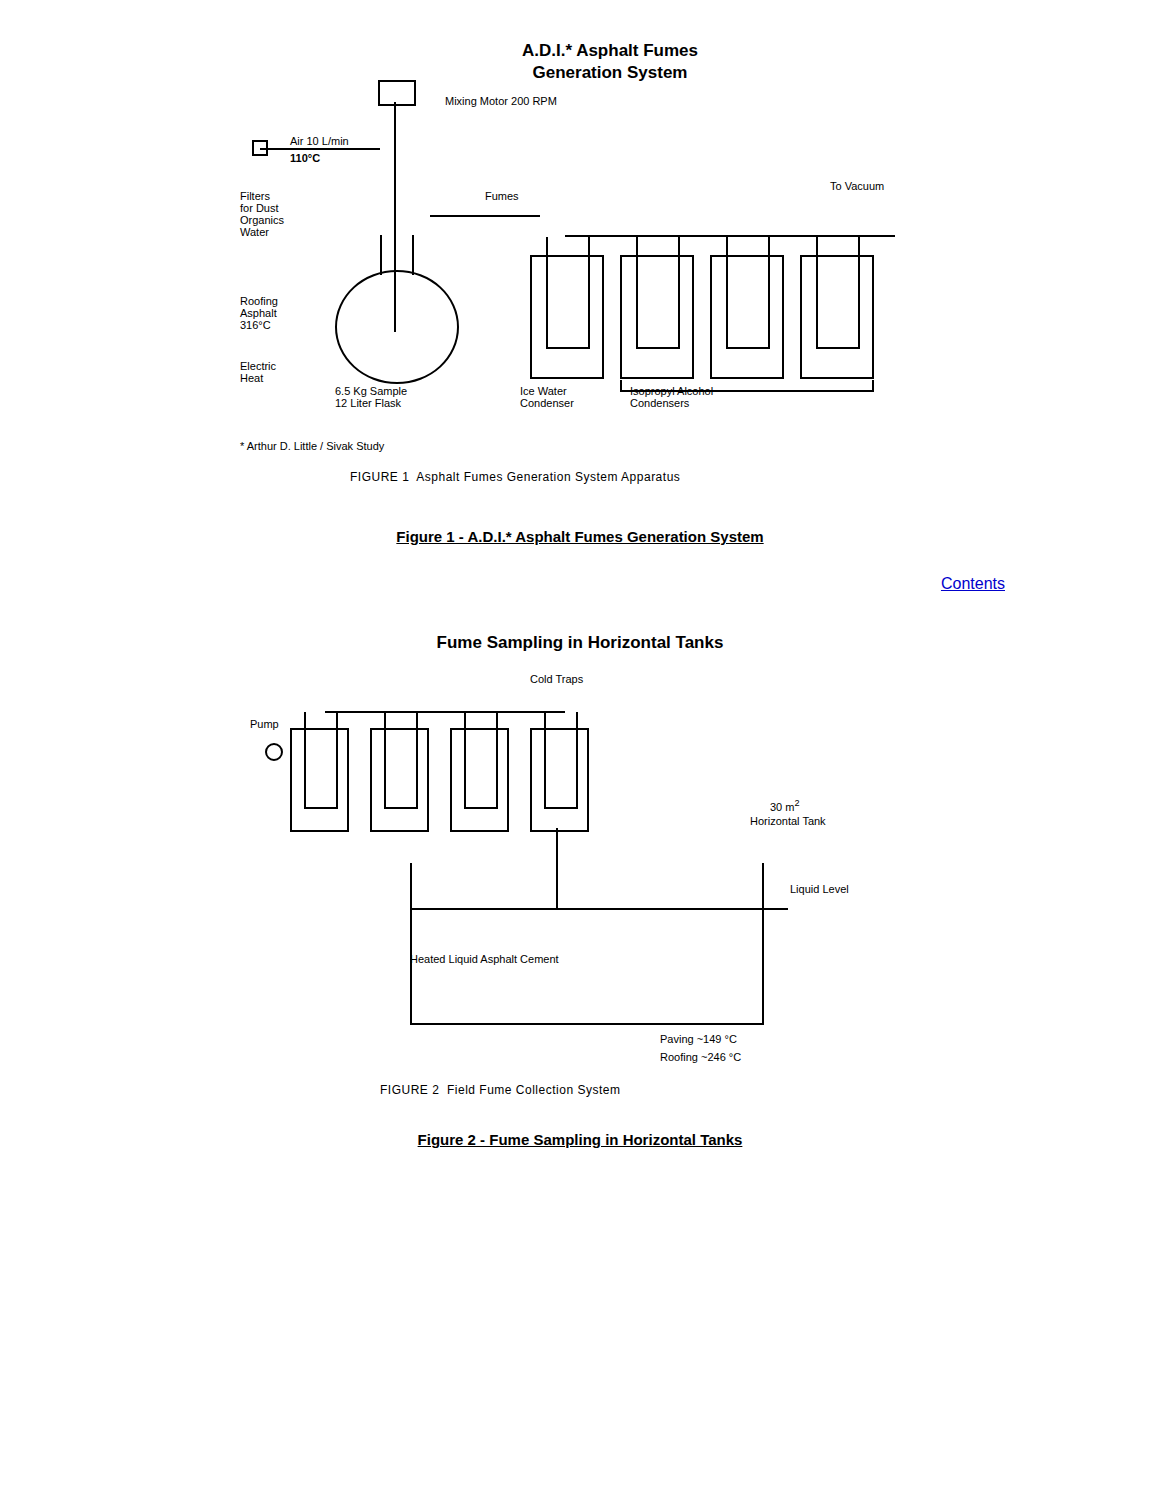A.D.I.* Asphalt Fumes
Generation System
Air 10 L/min
110°C
Filters
for Dust
Organics
Water
Roofing
Asphalt
316°C
Electric
Heat
6.5 Kg Sample
12 Liter Flask
Mixing Motor 200 RPM
Fumes
To Vacuum
Ice Water
Condenser
Isopropyl Alcohol
Condensers
* Arthur D. Little / Sivak Study
FIGURE 1 Asphalt Fumes Generation System Apparatus
Figure 1 - A.D.I.* Asphalt Fumes Generation System
Contents
Fume Sampling in Horizontal Tanks
Cold Traps
Pump
30 m2
Horizontal Tank
Liquid Level
Heated Liquid Asphalt Cement
Paving ~149 °C
Roofing ~246 °C
FIGURE 2 Field Fume Collection System
Figure 2 - Fume Sampling in Horizontal Tanks